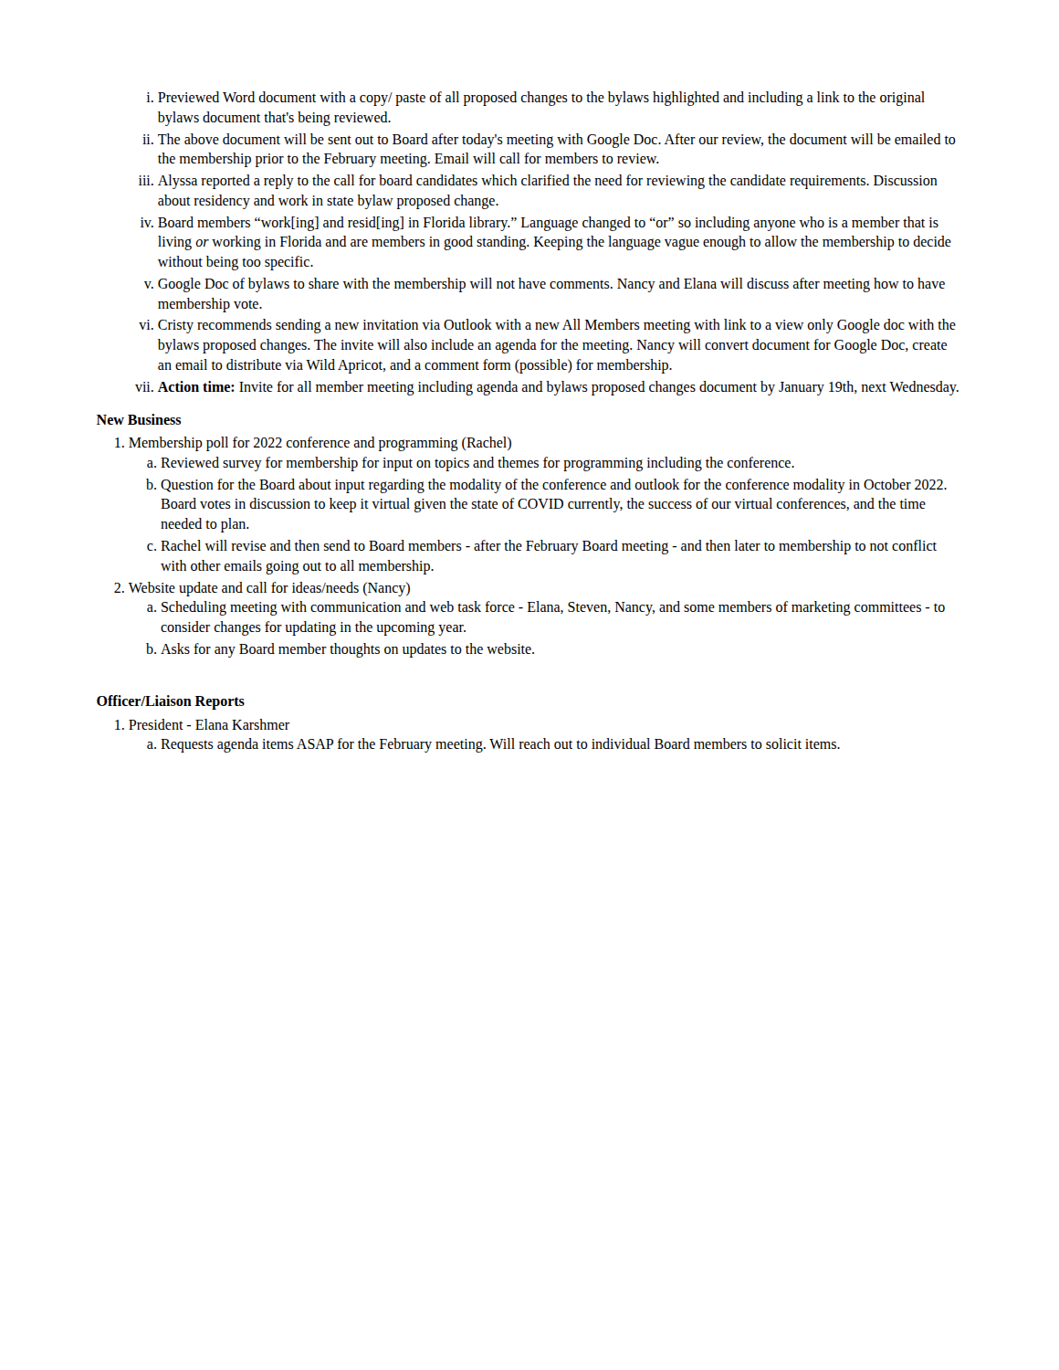Previewed Word document with a copy/ paste of all proposed changes to the bylaws highlighted and including a link to the original bylaws document that's being reviewed.
The above document will be sent out to Board after today's meeting with Google Doc. After our review, the document will be emailed to the membership prior to the February meeting. Email will call for members to review.
Alyssa reported a reply to the call for board candidates which clarified the need for reviewing the candidate requirements. Discussion about residency and work in state bylaw proposed change.
Board members “work[ing] and resid[ing] in Florida library.” Language changed to “or” so including anyone who is a member that is living or working in Florida and are members in good standing. Keeping the language vague enough to allow the membership to decide without being too specific.
Google Doc of bylaws to share with the membership will not have comments. Nancy and Elana will discuss after meeting how to have membership vote.
Cristy recommends sending a new invitation via Outlook with a new All Members meeting with link to a view only Google doc with the bylaws proposed changes. The invite will also include an agenda for the meeting. Nancy will convert document for Google Doc, create an email to distribute via Wild Apricot, and a comment form (possible) for membership.
Action time: Invite for all member meeting including agenda and bylaws proposed changes document by January 19th, next Wednesday.
New Business
Membership poll for 2022 conference and programming (Rachel)
Reviewed survey for membership for input on topics and themes for programming including the conference.
Question for the Board about input regarding the modality of the conference and outlook for the conference modality in October 2022. Board votes in discussion to keep it virtual given the state of COVID currently, the success of our virtual conferences, and the time needed to plan.
Rachel will revise and then send to Board members - after the February Board meeting - and then later to membership to not conflict with other emails going out to all membership.
Website update and call for ideas/needs (Nancy)
Scheduling meeting with communication and web task force - Elana, Steven, Nancy, and some members of marketing committees - to consider changes for updating in the upcoming year.
Asks for any Board member thoughts on updates to the website.
Officer/Liaison Reports
President - Elana Karshmer
Requests agenda items ASAP for the February meeting. Will reach out to individual Board members to solicit items.